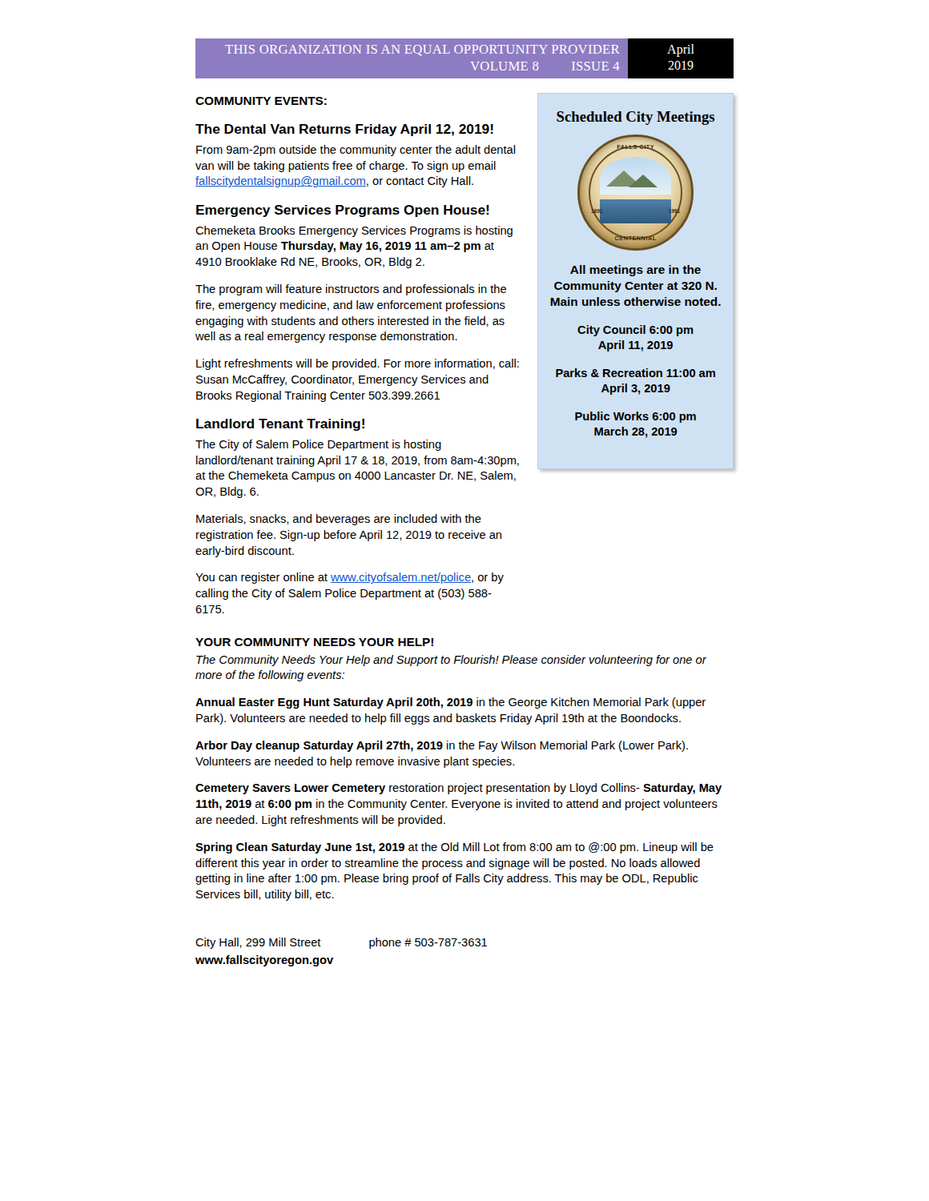THIS ORGANIZATION IS AN EQUAL OPPORTUNITY PROVIDER VOLUME 8ISSUE 4
April
2019
COMMUNITY EVENTS:
The Dental Van Returns Friday April 12, 2019!
From 9am-2pm outside the community center the adult dental van will be taking patients free of charge. To sign up email fallscitydentalsignup@gmail.com, or contact City Hall.
Emergency Services Programs Open House!
Chemeketa Brooks Emergency Services Programs is hosting an Open House Thursday, May 16, 2019 11 am–2 pm at 4910 Brooklake Rd NE, Brooks, OR, Bldg 2.
The program will feature instructors and professionals in the fire, emergency medicine, and law enforcement professions engaging with students and others interested in the field, as well as a real emergency response demonstration.
Light refreshments will be provided. For more information, call: Susan McCaffrey, Coordinator, Emergency Services and Brooks Regional Training Center 503.399.2661
Landlord Tenant Training!
The City of Salem Police Department is hosting landlord/tenant training April 17 & 18, 2019, from 8am-4:30pm, at the Chemeketa Campus on 4000 Lancaster Dr. NE, Salem, OR, Bldg. 6.
Materials, snacks, and beverages are included with the registration fee. Sign-up before April 12, 2019 to receive an early-bird discount.
You can register online at www.cityofsalem.net/police, or by calling the City of Salem Police Department at (503) 588-6175.
Scheduled City Meetings
FALLS CITY
1891
1991
CENTENNIAL
All meetings are in the Community Center at 320 N. Main unless otherwise noted.
City Council 6:00 pm
April 11, 2019
Parks & Recreation 11:00 am
April 3, 2019
Public Works 6:00 pm
March 28, 2019
YOUR COMMUNITY NEEDS YOUR HELP!
The Community Needs Your Help and Support to Flourish! Please consider volunteering for one or more of the following events:
Annual Easter Egg Hunt Saturday April 20th, 2019 in the George Kitchen Memorial Park (upper Park). Volunteers are needed to help fill eggs and baskets Friday April 19th at the Boondocks.
Arbor Day cleanup Saturday April 27th, 2019 in the Fay Wilson Memorial Park (Lower Park). Volunteers are needed to help remove invasive plant species.
Cemetery Savers Lower Cemetery restoration project presentation by Lloyd Collins- Saturday, May 11th, 2019 at 6:00 pm in the Community Center. Everyone is invited to attend and project volunteers are needed. Light refreshments will be provided.
Spring Clean Saturday June 1st, 2019 at the Old Mill Lot from 8:00 am to @:00 pm. Lineup will be different this year in order to streamline the process and signage will be posted. No loads allowed getting in line after 1:00 pm. Please bring proof of Falls City address. This may be ODL, Republic Services bill, utility bill, etc.
City Hall, 299 Mill Street
phone # 503-787-3631
www.fallscityoregon.gov